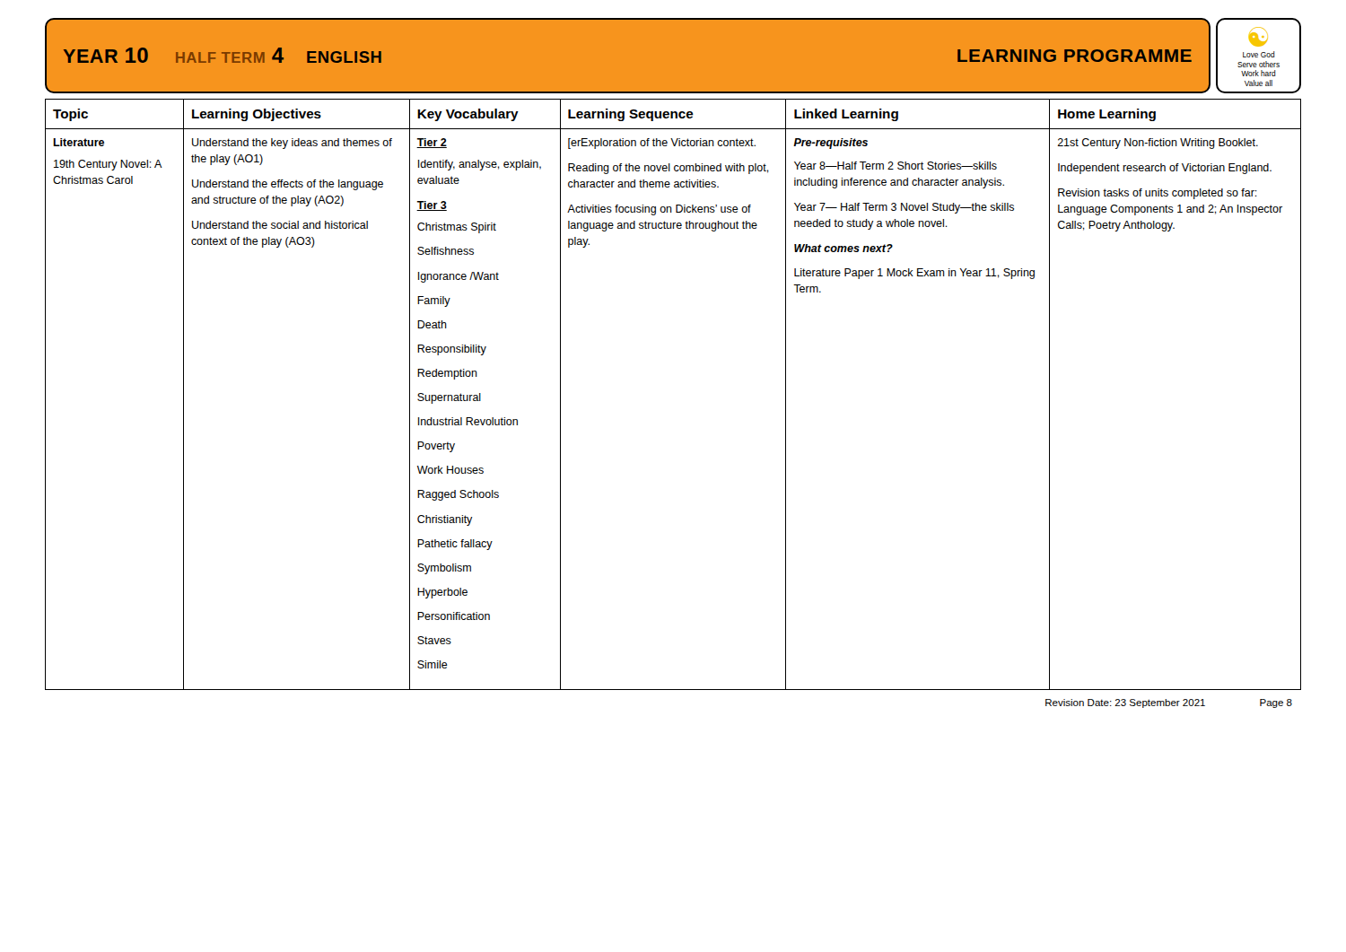YEAR 10 HALF TERM 4 ENGLISH
LEARNING PROGRAMME
☯
Love God
Serve others
Work hard
Value all
| Topic | Learning Objectives | Key Vocabulary | Learning Sequence | Linked Learning | Home Learning |
| --- | --- | --- | --- | --- | --- |
| Literature 19th Century Novel: A Christmas Carol | Understand the key ideas and themes of the play (AO1) Understand the effects of the language and structure of the play (AO2) Understand the social and historical context of the play (AO3) | Tier 2 Identify, analyse, explain, evaluate Tier 3 Christmas Spirit Selfishness Ignorance /Want Family Death Responsibility Redemption Supernatural Industrial Revolution Poverty Work Houses Ragged Schools Christianity Pathetic fallacy Symbolism Hyperbole Personification Staves Simile | [erExploration of the Victorian context. Reading of the novel combined with plot, character and theme activities. Activities focusing on Dickens’ use of language and structure throughout the play. | Pre-requisites Year 8—Half Term 2 Short Stories—skills including inference and character analysis. Year 7— Half Term 3 Novel Study—the skills needed to study a whole novel. What comes next? Literature Paper 1 Mock Exam in Year 11, Spring Term. | 21st Century Non-fiction Writing Booklet. Independent research of Victorian England. Revision tasks of units completed so far: Language Components 1 and 2; An Inspector Calls; Poetry Anthology. |
Revision Date: 23 September 2021 Page 8